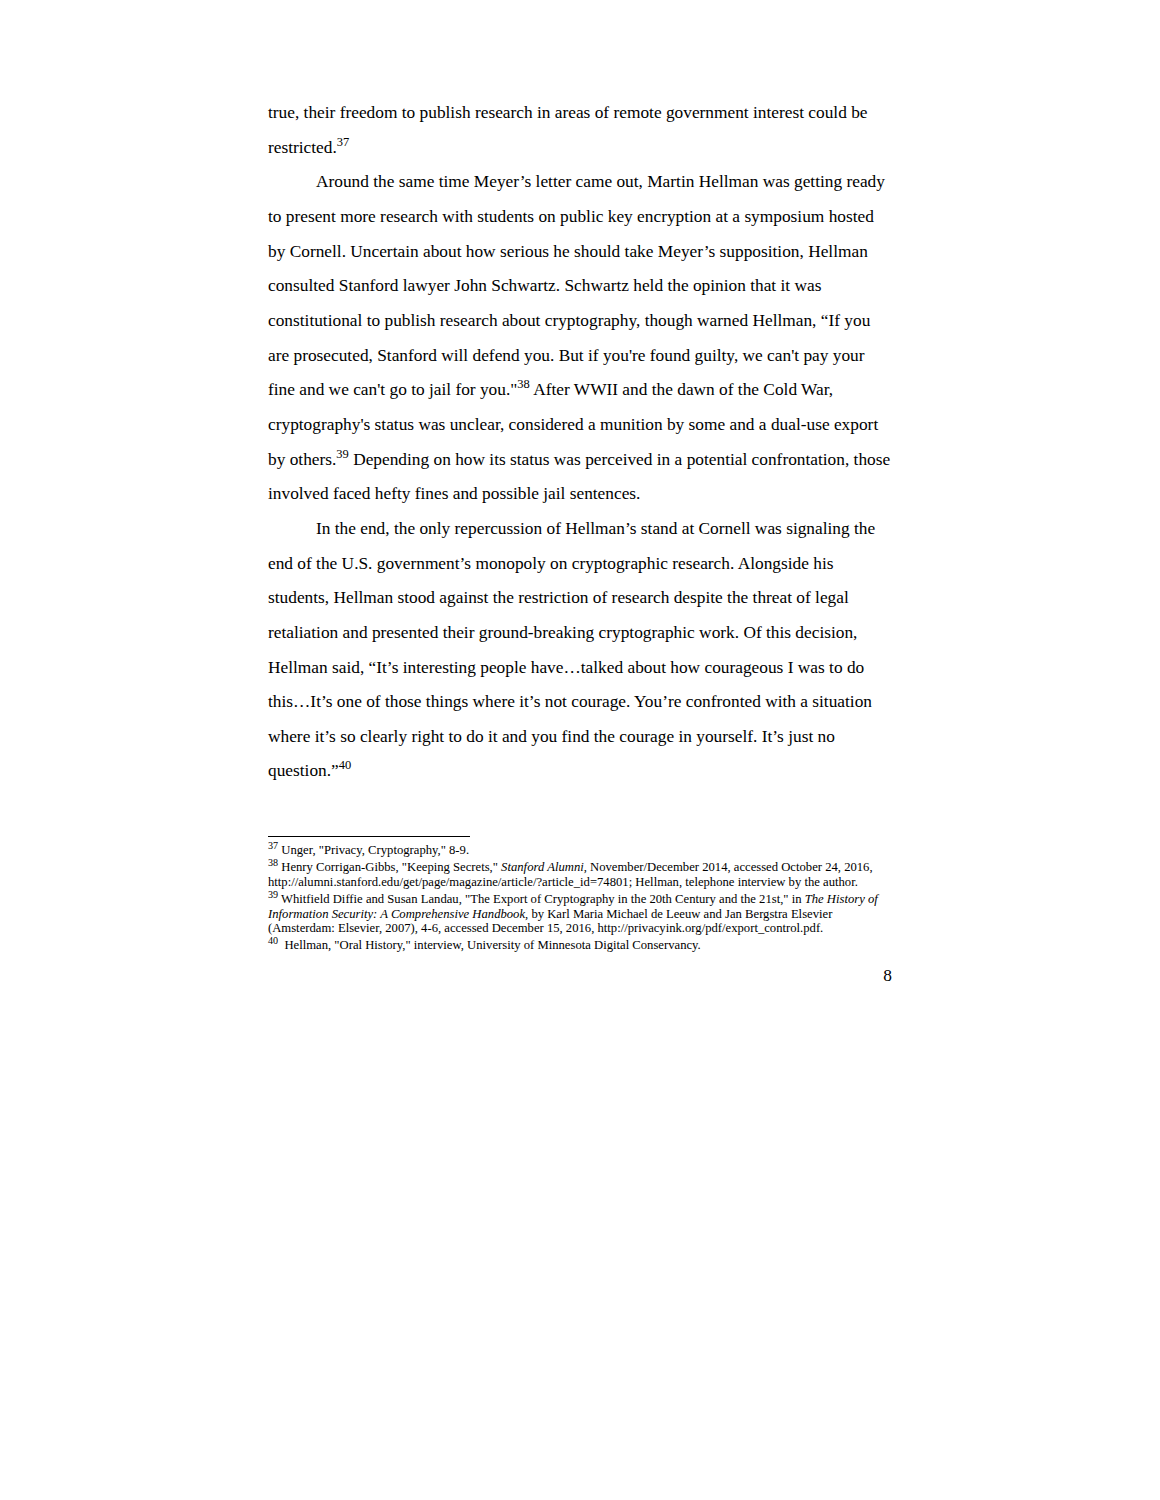true, their freedom to publish research in areas of remote government interest could be restricted.37
Around the same time Meyer’s letter came out, Martin Hellman was getting ready to present more research with students on public key encryption at a symposium hosted by Cornell. Uncertain about how serious he should take Meyer’s supposition, Hellman consulted Stanford lawyer John Schwartz. Schwartz held the opinion that it was constitutional to publish research about cryptography, though warned Hellman, “If you are prosecuted, Stanford will defend you. But if you're found guilty, we can't pay your fine and we can't go to jail for you."38 After WWII and the dawn of the Cold War, cryptography's status was unclear, considered a munition by some and a dual-use export by others.39 Depending on how its status was perceived in a potential confrontation, those involved faced hefty fines and possible jail sentences.
In the end, the only repercussion of Hellman’s stand at Cornell was signaling the end of the U.S. government’s monopoly on cryptographic research. Alongside his students, Hellman stood against the restriction of research despite the threat of legal retaliation and presented their ground-breaking cryptographic work. Of this decision, Hellman said, “It’s interesting people have…talked about how courageous I was to do this…It’s one of those things where it’s not courage. You’re confronted with a situation where it’s so clearly right to do it and you find the courage in yourself. It’s just no question.”40
37 Unger, "Privacy, Cryptography," 8-9.
38 Henry Corrigan-Gibbs, "Keeping Secrets," Stanford Alumni, November/December 2014, accessed October 24, 2016, http://alumni.stanford.edu/get/page/magazine/article/?article_id=74801; Hellman, telephone interview by the author.
39 Whitfield Diffie and Susan Landau, "The Export of Cryptography in the 20th Century and the 21st," in The History of Information Security: A Comprehensive Handbook, by Karl Maria Michael de Leeuw and Jan Bergstra Elsevier (Amsterdam: Elsevier, 2007), 4-6, accessed December 15, 2016, http://privacyink.org/pdf/export_control.pdf.
40 Hellman, "Oral History," interview, University of Minnesota Digital Conservancy.
8